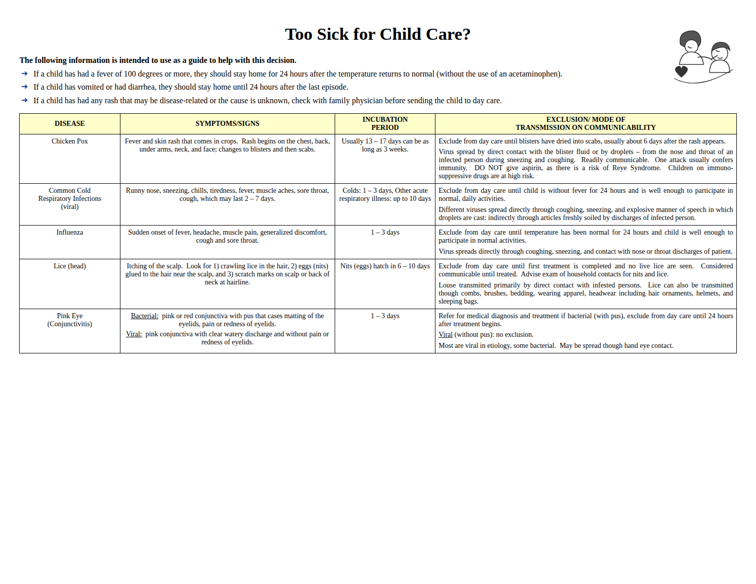Too Sick for Child Care?
The following information is intended to use as a guide to help with this decision.
If a child has had a fever of 100 degrees or more, they should stay home for 24 hours after the temperature returns to normal (without the use of an acetaminophen).
If a child has vomited or had diarrhea, they should stay home until 24 hours after the last episode.
If a child has had any rash that may be disease-related or the cause is unknown, check with family physician before sending the child to day care.
| DISEASE | SYMPTOMS/SIGNS | INCUBATION PERIOD | EXCLUSION/ MODE OF TRANSMISSION ON COMMUNICABILITY |
| --- | --- | --- | --- |
| Chicken Pox | Fever and skin rash that comes in crops. Rash begins on the chest, back, under arms, neck, and face; changes to blisters and then scabs. | Usually 13 – 17 days can be as long as 3 weeks. | Exclude from day care until blisters have dried into scabs, usually about 6 days after the rash appears. Virus spread by direct contact with the blister fluid or by droplets – from the nose and throat of an infected person during sneezing and coughing. Readily communicable. One attack usually confers immunity. DO NOT give aspirin, as there is a risk of Reye Syndrome. Children on immuno-suppressive drugs are at high risk. |
| Common Cold Respiratory Infections (viral) | Runny nose, sneezing, chills, tiredness, fever, muscle aches, sore throat, cough, which may last 2 – 7 days. | Colds: 1 – 3 days, Other acute respiratory illness: up to 10 days | Exclude from day care until child is without fever for 24 hours and is well enough to participate in normal, daily activities. Different viruses spread directly through coughing, sneezing, and explosive manner of speech in which droplets are cast: indirectly through articles freshly soiled by discharges of infected person. |
| Influenza | Sudden onset of fever, headache, muscle pain, generalized discomfort, cough and sore throat. | 1 – 3 days | Exclude from day care until temperature has been normal for 24 hours and child is well enough to participate in normal activities. Virus spreads directly through coughing, sneezing, and contact with nose or throat discharges of patient. |
| Lice (head) | Itching of the scalp. Look for 1) crawling lice in the hair, 2) eggs (nits) glued to the hair near the scalp, and 3) scratch marks on scalp or back of neck at hairline. | Nits (eggs) hatch in 6 – 10 days | Exclude from day care until first treatment is completed and no live lice are seen. Considered communicable until treated. Advise exam of household contacts for nits and lice. Louse transmitted primarily by direct contact with infested persons. Lice can also be transmitted though combs, brushes, bedding, wearing apparel, headwear including hair ornaments, helmets, and sleeping bags. |
| Pink Eye (Conjunctivitis) | Bacterial: pink or red conjunctiva with pus that cases matting of the eyelids, pain or redness of eyelids. Viral: pink conjunctiva with clear watery discharge and without pain or redness of eyelids. | 1 – 3 days | Refer for medical diagnosis and treatment if bacterial (with pus), exclude from day care until 24 hours after treatment begins. Viral (without pus): no exclusion. Most are viral in etiology, some bacterial. May be spread though hand eye contact. |